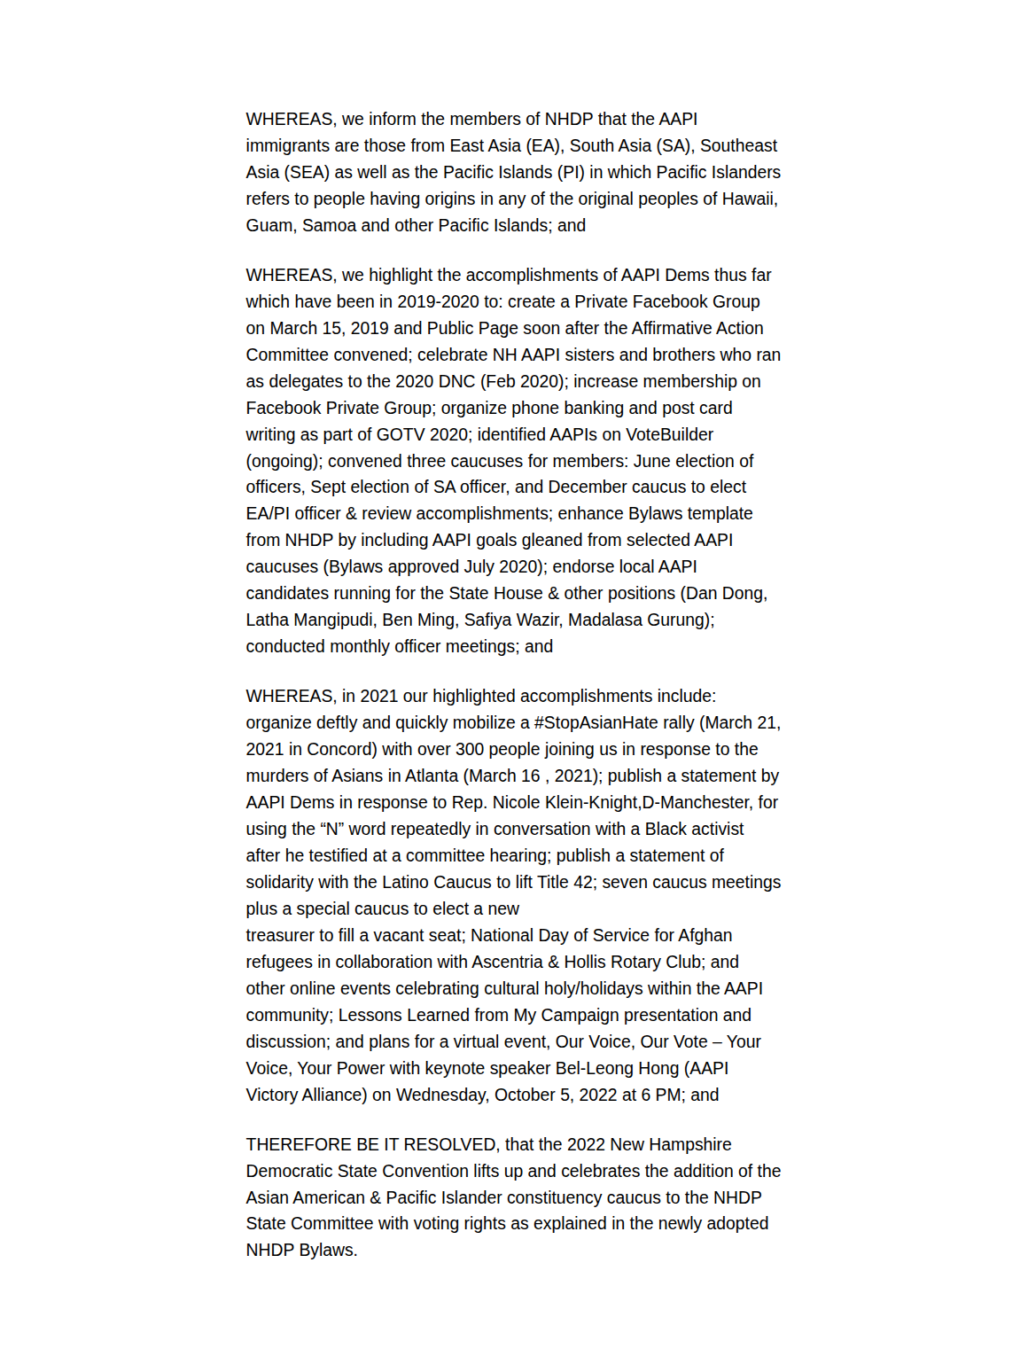WHEREAS, we inform the members of NHDP that the AAPI immigrants are those from East Asia (EA), South Asia (SA), Southeast Asia (SEA) as well as the Pacific Islands (PI) in which Pacific Islanders refers to people having origins in any of the original peoples of Hawaii, Guam, Samoa and other Pacific Islands; and
WHEREAS, we highlight the accomplishments of AAPI Dems thus far which have been in 2019-2020 to: create a Private Facebook Group on March 15, 2019 and Public Page soon after the Affirmative Action Committee convened; celebrate NH AAPI sisters and brothers who ran as delegates to the 2020 DNC (Feb 2020); increase membership on Facebook Private Group; organize phone banking and post card writing as part of GOTV 2020; identified AAPIs on VoteBuilder (ongoing); convened three caucuses for members: June election of officers, Sept election of SA officer, and December caucus to elect EA/PI officer & review accomplishments; enhance Bylaws template from NHDP by including AAPI goals gleaned from selected AAPI caucuses (Bylaws approved July 2020); endorse local AAPI candidates running for the State House & other positions (Dan Dong, Latha Mangipudi, Ben Ming, Safiya Wazir, Madalasa Gurung); conducted monthly officer meetings; and
WHEREAS, in 2021 our highlighted accomplishments include: organize deftly and quickly mobilize a #StopAsianHate rally (March 21, 2021 in Concord) with over 300 people joining us in response to the murders of Asians in Atlanta (March 16 , 2021); publish a statement by AAPI Dems in response to Rep. Nicole Klein-Knight,D-Manchester, for using the “N” word repeatedly in conversation with a Black activist after he testified at a committee hearing; publish a statement of solidarity with the Latino Caucus to lift Title 42; seven caucus meetings plus a special caucus to elect a new
treasurer to fill a vacant seat; National Day of Service for Afghan refugees in collaboration with Ascentria & Hollis Rotary Club; and other online events celebrating cultural holy/holidays within the AAPI community; Lessons Learned from My Campaign presentation and discussion; and plans for a virtual event, Our Voice, Our Vote – Your Voice, Your Power with keynote speaker Bel-Leong Hong (AAPI Victory Alliance) on Wednesday, October 5, 2022 at 6 PM; and
THEREFORE BE IT RESOLVED, that the 2022 New Hampshire Democratic State Convention lifts up and celebrates the addition of the Asian American & Pacific Islander constituency caucus to the NHDP State Committee with voting rights as explained in the newly adopted NHDP Bylaws.